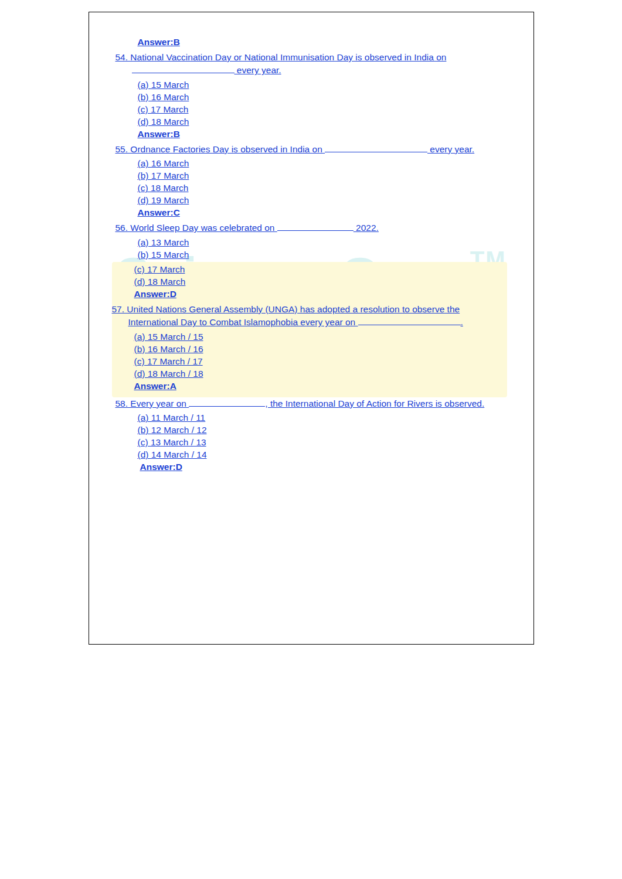Science GuruTM
Answer:B
54. National Vaccination Day or National Immunisation Day is observed in India on every year.
(a) 15 March
(b) 16 March
(c) 17 March
(d) 18 March
Answer:B
55. Ordnance Factories Day is observed in India on every year.
(a) 16 March
(b) 17 March
(c) 18 March
(d) 19 March
Answer:C
56. World Sleep Day was celebrated on 2022.
(a) 13 March
(b) 15 March
(c) 17 March
(d) 18 March
Answer:D
57. United Nations General Assembly (UNGA) has adopted a resolution to observe the International Day to Combat Islamophobia every year on .
(a) 15 March / 15
(b) 16 March / 16
(c) 17 March / 17
(d) 18 March / 18
Answer:A
58. Every year on , the International Day of Action for Rivers is observed.
(a) 11 March / 11
(b) 12 March / 12
(c) 13 March / 13
(d) 14 March / 14
Answer:D